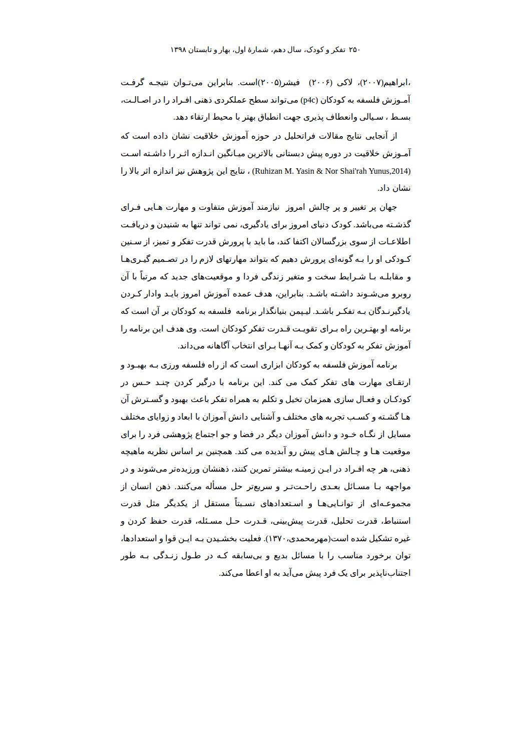۲۵۰ تفکر و کودک، سال دهم، شمارهٔ اول، بهار و تابستان ۱۳۹۸
،ابراهیم(۲۰۰۷)، لاکی (۲۰۰۶) فیشر(۲۰۰۵)است. بنابراین می‌تـوان نتیجـه گرفـت آمـوزش فلسفه به کودکان (p4c) می‌تواند سطح عملکردی ذهنی افـراد را در اصـالـت، بسـط ، سـیالی وانعطاف پذیری جهت انطباق بهتر با محیط ارتقاء دهد.
از آنجایی نتایج مقالات فراتحلیل در حوزه آموزش خلاقیت نشان داده است که آمـوزش خلاقیت در دوره پیش دبستانی بالاترین میـانگین انـدازه اثـر را داشـته اسـت (Ruhizan M. Yasin & Nor Shai'rah Yunus,2014) ، نتایج این پژوهش نیز اندازه اثر بالا را نشان داد.
جهان پر تغییر و پر چالش امروز نیازمند آموزش متفاوت و مهارت هـایی فـرای گذشـته می‌باشد. کودک دنیای امروز برای یادگیری، نمی تواند تنها به شنیدن و دریافـت اطلاعـات از سوی بزرگسالان اکتفا کند، ما باید با پرورش قدرت تفکر و تمیز، از سـنین کـودکی او را بـه گونه‌ای پرورش دهیم که بتواند مهارتهای لازم را در تصـمیم گیـری‌هـا و مقابلـه بـا شـرایط سخت و متغیر زندگی فردا و موقعیت‌های جدید که مرتباً با آن روبرو می‌شـوند داشـته باشـد. بنابراین، هدف عمده آموزش امروز بایـد وادار کـردن یادگیرنـدگان بـه تفکـر باشـد. لیـپمن بنیانگذار برنامه فلسفه به کودکان بر آن است که برنامه او بهتـرین راه بـرای تقویـت قـدرت تفکر کودکان است. وی هدف این برنامه را آموزش تفکر به کودکان و کمک بـه آنهـا بـرای انتخاب آگاهانه می‌داند.
برنامه آموزش فلسفه به کودکان ابزاری است که از راه فلسفه ورزی بـه بهبـود و ارتقـای مهارت های تفکر کمک می کند. این برنامه با درگیر کردن چنـد حـس در کودکـان و فعـال سازی همزمان تخیل و تکلم به همراه تفکر باعث بهبود و گسـترش آن هـا گشـته و کسـب تجربه های مختلف و آشنایی دانش آموزان با ابعاد و زوایای مختلف مسایل از نگـاه خـود و دانش آموزان دیگر در فضا و جو اجتماع پژوهشی فرد را برای موقعیت هـا و چـالش هـای پیش رو آبدیده می کند. همچنین بر اساس نظریه ماهیچه ذهنی، هر چه افـراد در ایـن زمینـه بیشتر تمرین کنند، ذهنشان ورزیده‌تر می‌شوند و در مواجهه بـا مسـائل بعـدی راحـت‌تـر و سریع‌تر حل مسأله می‌کنند. ذهن انسان از مجموعـه‌ای از توانـایی‌هـا و اسـتعدادهای نسـبتاً مستقل از یکدیگر مثل قدرت استنباط، قدرت تحلیل، قدرت پیش‌بینی، قـدرت حـل مسـئله، قدرت حفظ کردن و غیره تشکیل شده است(مهرمحمدی،۱۳۷۰). فعلیت بخشـیدن بـه ایـن قوا و استعدادها، توان برخورد مناسب را با مسائل بدیع و بی‌سابقه کـه در طـول زنـدگی بـه طور اجتناب‌ناپذیر برای یک فرد پیش می‌آید به او اعطا می‌کند.